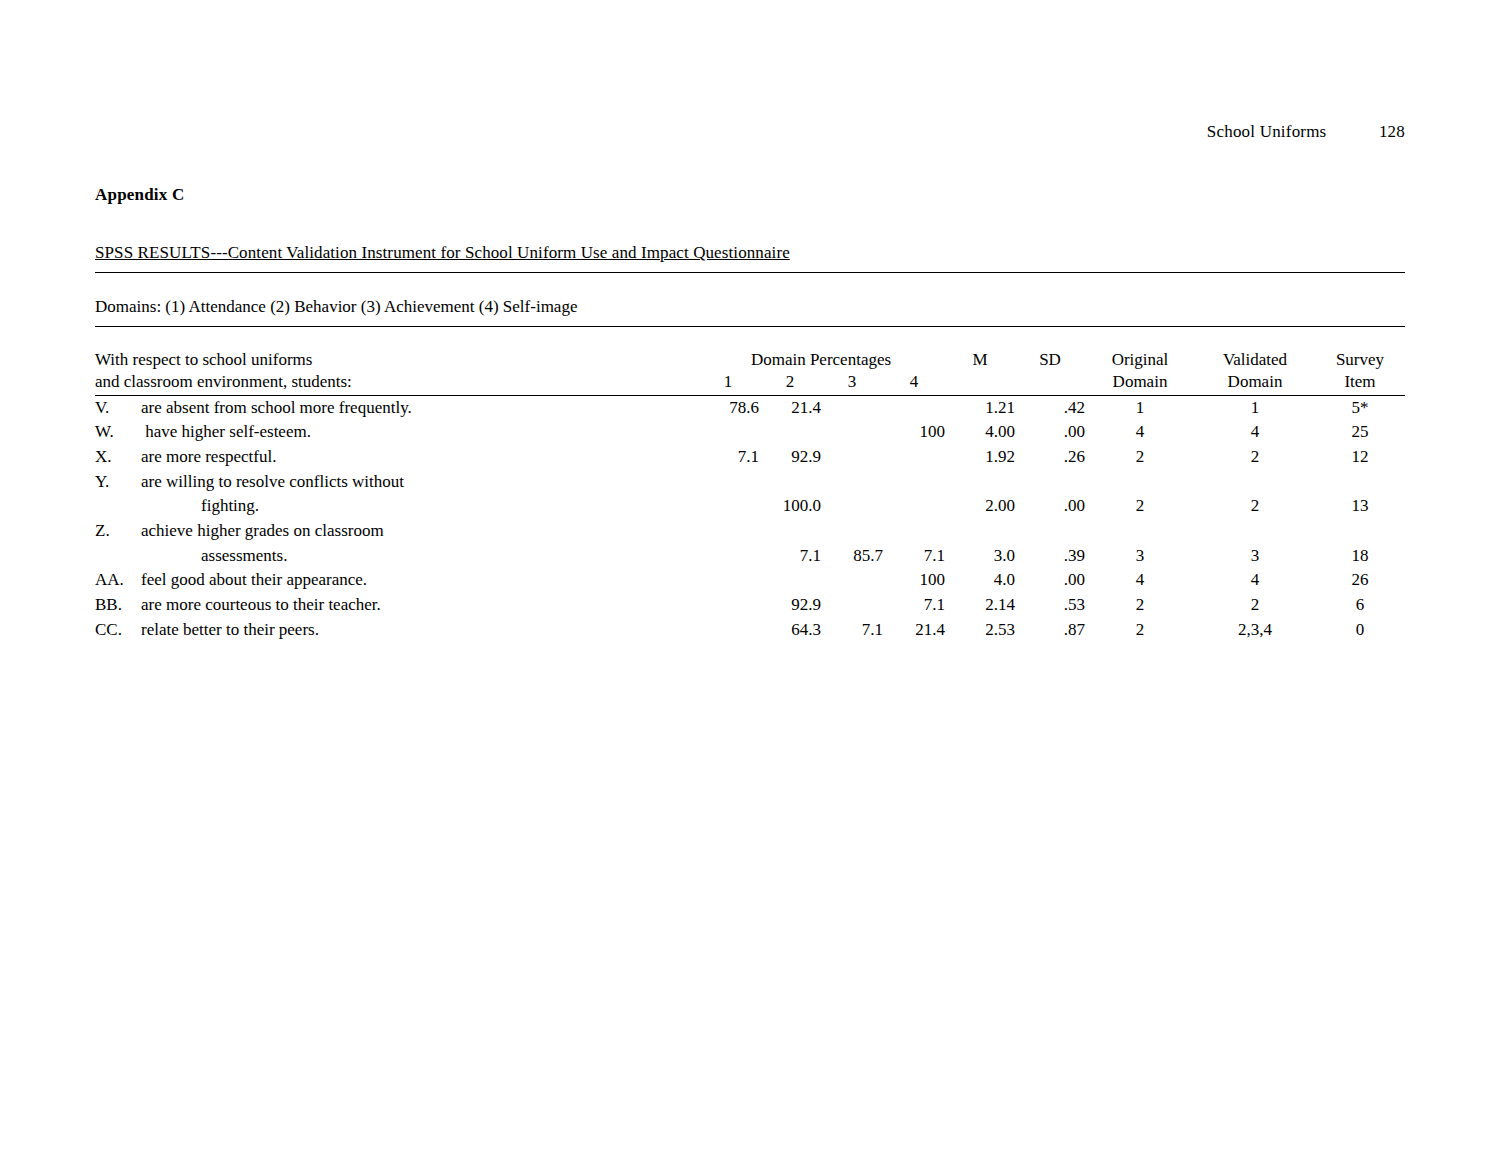School Uniforms 128
Appendix C
SPSS RESULTS---Content Validation Instrument for School Uniform Use and Impact Questionnaire
Domains: (1) Attendance (2) Behavior (3) Achievement (4) Self-image
| With respect to school uniforms | Domain Percentages | M | SD | Original | Validated | Survey |
| --- | --- | --- | --- | --- | --- | --- |
| and classroom environment, students: | 1 | 2 | 3 | 4 | | | Domain | Domain | Item |
| V. | are absent from school more frequently. | 78.6 | 21.4 | | | 1.21 | .42 | 1 | 1 | 5* |
| W. | have higher self-esteem. | | | | 100 | 4.00 | .00 | 4 | 4 | 25 |
| X. | are more respectful. | 7.1 | 92.9 | | | 1.92 | .26 | 2 | 2 | 12 |
| Y. | are willing to resolve conflicts without | | | | | | | | | |
| | fighting. | | 100.0 | | | 2.00 | .00 | 2 | 2 | 13 |
| Z. | achieve higher grades on classroom | | | | | | | | | |
| | assessments. | | 7.1 | 85.7 | 7.1 | 3.0 | .39 | 3 | 3 | 18 |
| AA. | feel good about their appearance. | | | | 100 | 4.0 | .00 | 4 | 4 | 26 |
| BB. | are more courteous to their teacher. | | 92.9 | | 7.1 | 2.14 | .53 | 2 | 2 | 6 |
| CC. | relate better to their peers. | | 64.3 | 7.1 | 21.4 | 2.53 | .87 | 2 | 2,3,4 | 0 |